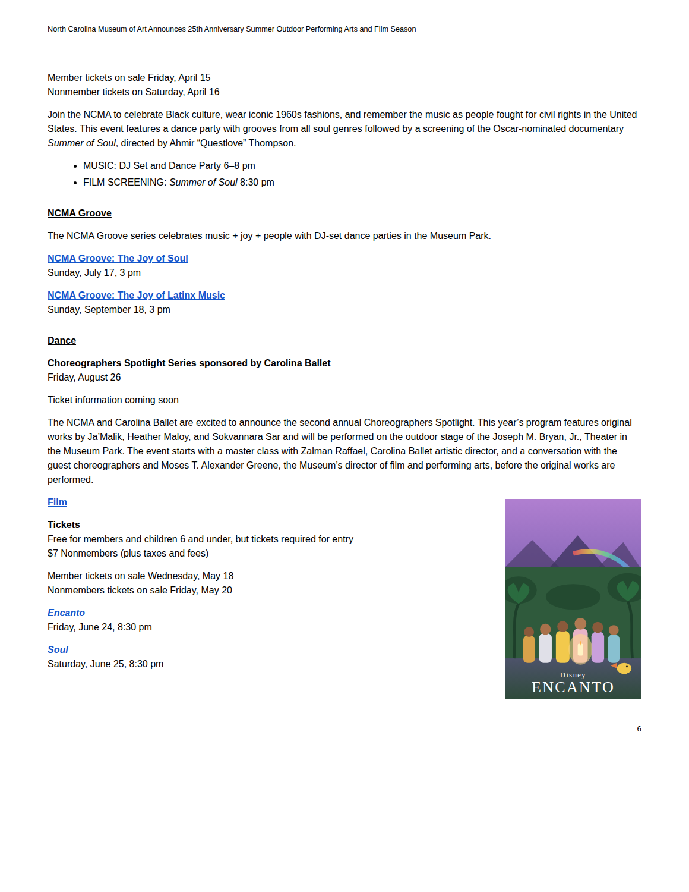North Carolina Museum of Art Announces 25th Anniversary Summer Outdoor Performing Arts and Film Season
Member tickets on sale Friday, April 15
Nonmember tickets on Saturday, April 16
Join the NCMA to celebrate Black culture, wear iconic 1960s fashions, and remember the music as people fought for civil rights in the United States. This event features a dance party with grooves from all soul genres followed by a screening of the Oscar-nominated documentary Summer of Soul, directed by Ahmir “Questlove” Thompson.
MUSIC: DJ Set and Dance Party 6–8 pm
FILM SCREENING: Summer of Soul 8:30 pm
NCMA Groove
The NCMA Groove series celebrates music + joy + people with DJ-set dance parties in the Museum Park.
NCMA Groove: The Joy of Soul
Sunday, July 17, 3 pm
NCMA Groove: The Joy of Latinx Music
Sunday, September 18, 3 pm
Dance
Choreographers Spotlight Series sponsored by Carolina Ballet
Friday, August 26
Ticket information coming soon
The NCMA and Carolina Ballet are excited to announce the second annual Choreographers Spotlight. This year’s program features original works by Ja’Malik, Heather Maloy, and Sokvannara Sar and will be performed on the outdoor stage of the Joseph M. Bryan, Jr., Theater in the Museum Park. The event starts with a master class with Zalman Raffael, Carolina Ballet artistic director, and a conversation with the guest choreographers and Moses T. Alexander Greene, the Museum’s director of film and performing arts, before the original works are performed.
Film
Tickets
Free for members and children 6 and under, but tickets required for entry
$7 Nonmembers (plus taxes and fees)
Member tickets on sale Wednesday, May 18
Nonmembers tickets on sale Friday, May 20
Encanto
Friday, June 24, 8:30 pm
Soul
Saturday, June 25, 8:30 pm
6